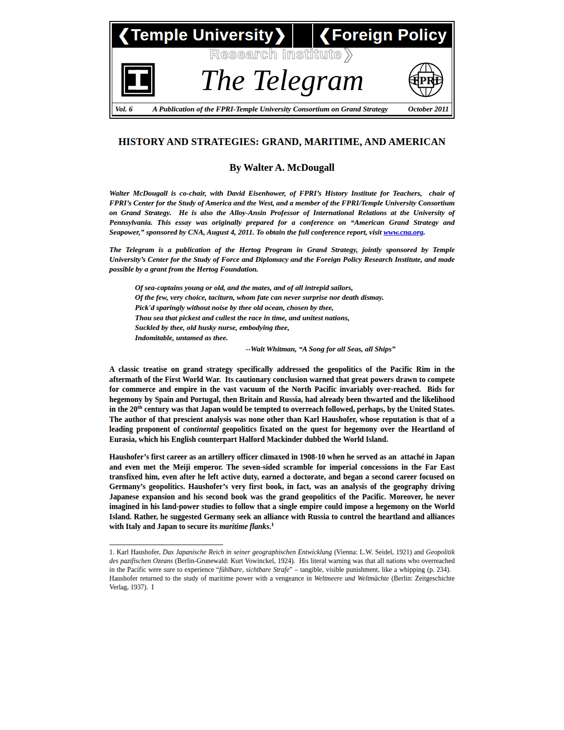❮Temple University❯
❮Foreign Policy
Research Institute❯
The Telegram
FPRI
Vol. 6 A Publication of the FPRI-Temple University Consortium on Grand Strategy October 2011
HISTORY AND STRATEGIES: GRAND, MARITIME, AND AMERICAN
By Walter A. McDougall
Walter McDougall is co-chair, with David Eisenhower, of FPRI’s History Institute for Teachers, chair of FPRI’s Center for the Study of America and the West, and a member of the FPRI/Temple University Consortium on Grand Strategy. He is also the Alloy-Ansin Professor of International Relations at the University of Pennsylvania. This essay was originally prepared for a conference on “American Grand Strategy and Seapower,” sponsored by CNA, August 4, 2011. To obtain the full conference report, visit www.cna.org.
The Telegram is a publication of the Hertog Program in Grand Strategy, jointly sponsored by Temple University’s Center for the Study of Force and Diplomacy and the Foreign Policy Research Institute, and made possible by a grant from the Hertog Foundation.
Of sea-captains young or old, and the mates, and of all intrepid sailors,
Of the few, very choice, taciturn, whom fate can never surprise nor death dismay.
Pick'd sparingly without noise by thee old ocean, chosen by thee,
Thou sea that pickest and cullest the race in time, and unitest nations,
Suckled by thee, old husky nurse, embodying thee,
Indomitable, untamed as thee.
--Walt Whitman, “A Song for all Seas, all Ships”
A classic treatise on grand strategy specifically addressed the geopolitics of the Pacific Rim in the aftermath of the First World War. Its cautionary conclusion warned that great powers drawn to compete for commerce and empire in the vast vacuum of the North Pacific invariably over-reached. Bids for hegemony by Spain and Portugal, then Britain and Russia, had already been thwarted and the likelihood in the 20th century was that Japan would be tempted to overreach followed, perhaps, by the United States. The author of that prescient analysis was none other than Karl Haushofer, whose reputation is that of a leading proponent of continental geopolitics fixated on the quest for hegemony over the Heartland of Eurasia, which his English counterpart Halford Mackinder dubbed the World Island.
Haushofer’s first career as an artillery officer climaxed in 1908-10 when he served as an attaché in Japan and even met the Meiji emperor. The seven-sided scramble for imperial concessions in the Far East transfixed him, even after he left active duty, earned a doctorate, and began a second career focused on Germany’s geopolitics. Haushofer’s very first book, in fact, was an analysis of the geography driving Japanese expansion and his second book was the grand geopolitics of the Pacific. Moreover, he never imagined in his land-power studies to follow that a single empire could impose a hegemony on the World Island. Rather, he suggested Germany seek an alliance with Russia to control the heartland and alliances with Italy and Japan to secure its maritime flanks.1
1. Karl Haushofer, Das Japanische Reich in seiner geographischen Entwicklung (Vienna: L.W. Seidel, 1921) and Geopolitik des pazifischen Ozeans (Berlin-Grunewald: Kurt Vowinckel, 1924). His literal warning was that all nations who overreached in the Pacific were sure to experience “fühlbare, sichtbare Strafe” – tangible, visible punishment, like a whipping (p. 234). Haushofer returned to the study of maritime power with a vengeance in Weltmeere und Weltmächte (Berlin: Zeitgeschichte Verlag, 1937). I